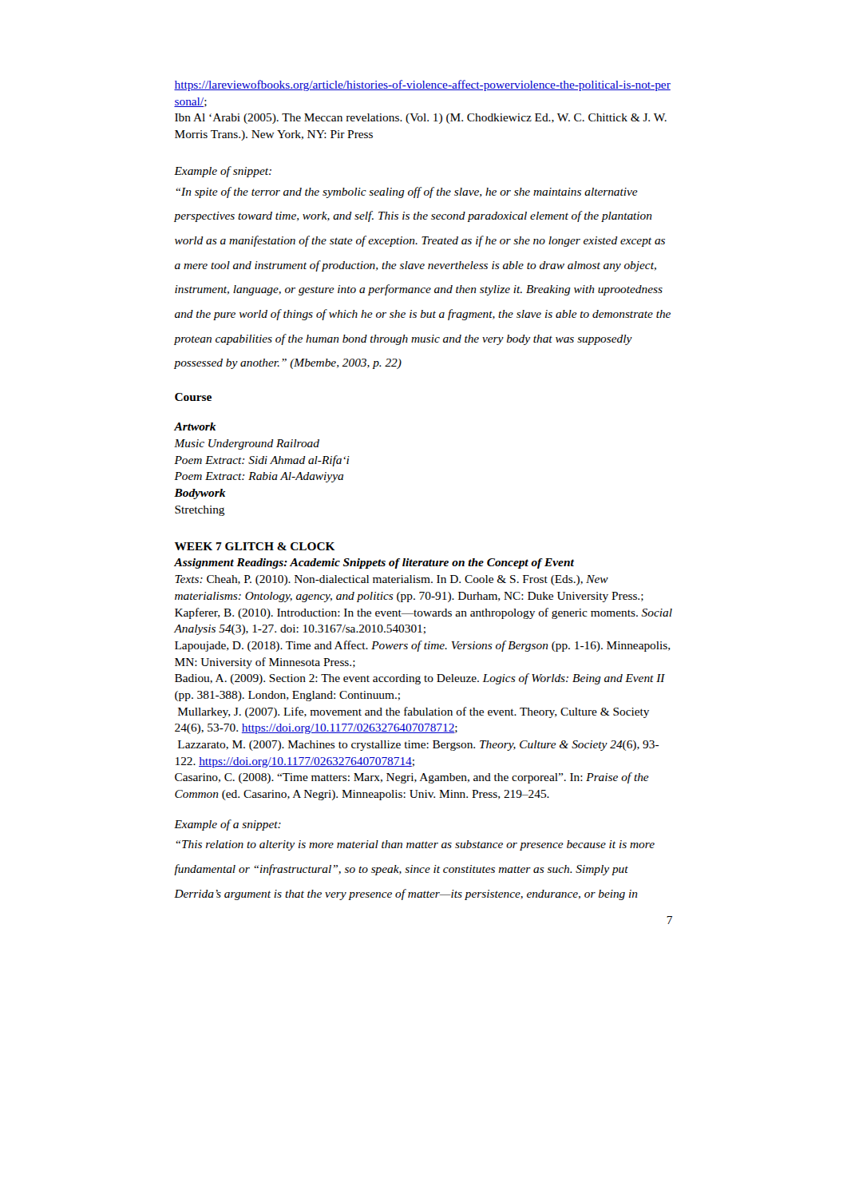https://lareviewofbooks.org/article/histories-of-violence-affect-powerviolence-the-political-is-not-personal/;
Ibn Al ‘Arabi (2005). The Meccan revelations. (Vol. 1) (M. Chodkiewicz Ed., W. C. Chittick & J. W. Morris Trans.). New York, NY: Pir Press
Example of snippet:
“In spite of the terror and the symbolic sealing off of the slave, he or she maintains alternative perspectives toward time, work, and self. This is the second paradoxical element of the plantation world as a manifestation of the state of exception. Treated as if he or she no longer existed except as a mere tool and instrument of production, the slave nevertheless is able to draw almost any object, instrument, language, or gesture into a performance and then stylize it. Breaking with uprootedness and the pure world of things of which he or she is but a fragment, the slave is able to demonstrate the protean capabilities of the human bond through music and the very body that was supposedly possessed by another.” (Mbembe, 2003, p. 22)
Course
Artwork
Music Underground Railroad
Poem Extract: Sidi Ahmad al-Rifa‘i
Poem Extract: Rabia Al-Adawiyya
Bodywork
Stretching
WEEK 7 GLITCH & CLOCK
Assignment Readings: Academic Snippets of literature on the Concept of Event
Texts: Cheah, P. (2010). Non-dialectical materialism. In D. Coole & S. Frost (Eds.), New materialisms: Ontology, agency, and politics (pp. 70-91). Durham, NC: Duke University Press.;
Kapferer, B. (2010). Introduction: In the event—towards an anthropology of generic moments. Social Analysis 54(3), 1-27. doi: 10.3167/sa.2010.540301;
Lapoujade, D. (2018). Time and Affect. Powers of time. Versions of Bergson (pp. 1-16). Minneapolis, MN: University of Minnesota Press.;
Badiou, A. (2009). Section 2: The event according to Deleuze. Logics of Worlds: Being and Event II (pp. 381-388). London, England: Continuum.;
Mullarkey, J. (2007). Life, movement and the fabulation of the event. Theory, Culture & Society 24(6), 53-70. https://doi.org/10.1177/0263276407078712;
Lazzarato, M. (2007). Machines to crystallize time: Bergson. Theory, Culture & Society 24(6), 93-122. https://doi.org/10.1177/0263276407078714;
Casarino, C. (2008). “Time matters: Marx, Negri, Agamben, and the corporeal”. In: Praise of the Common (ed. Casarino, A Negri). Minneapolis: Univ. Minn. Press, 219–245.
Example of a snippet:
“This relation to alterity is more material than matter as substance or presence because it is more fundamental or “infrastructural”, so to speak, since it constitutes matter as such. Simply put Derrida’s argument is that the very presence of matter—its persistence, endurance, or being in
7